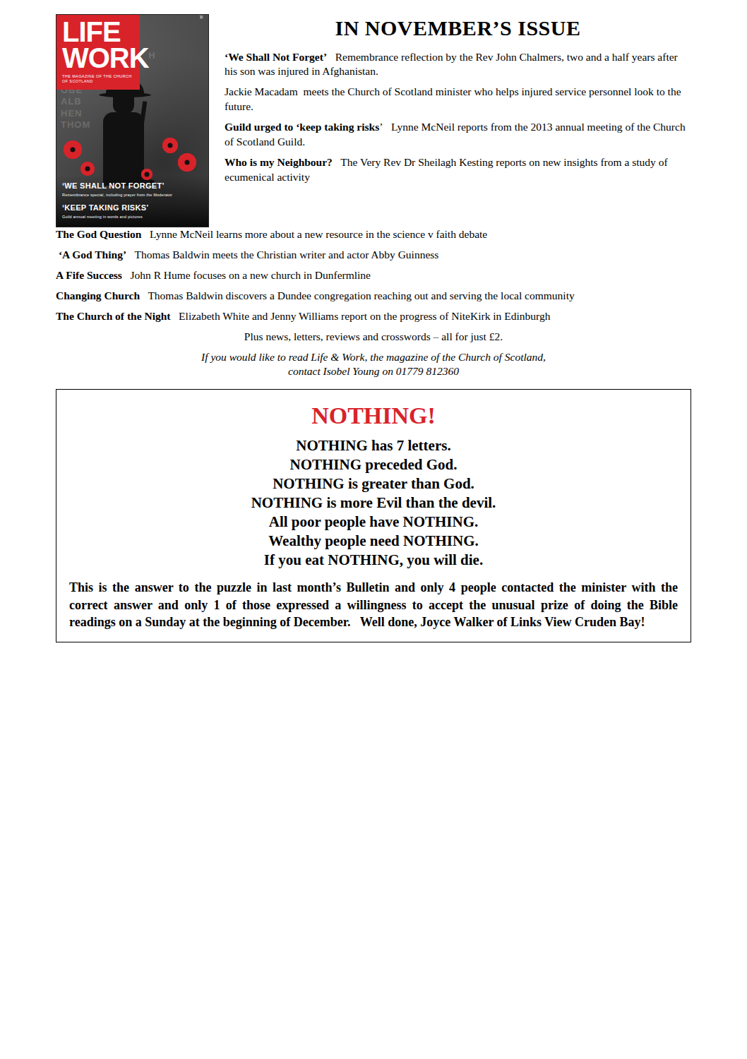AS WIL L
WOODROW WA H
EDWARD GAR
JOSEPH
OBE
ALB
HEN
THOM
LIFE WORK The Magazine of the Church of Scotland
£1.00 NOVEMBER
‘WE SHALL NOT FORGET’
Remembrance special, including prayer from the Moderator
‘KEEP TAKING RISKS’
Guild annual meeting in words and pictures
IN NOVEMBER’S ISSUE
‘We Shall Not Forget’ Remembrance reflection by the Rev John Chalmers, two and a half years after his son was injured in Afghanistan.
Jackie Macadam meets the Church of Scotland minister who helps injured service personnel look to the future.
Guild urged to ‘keep taking risks’ Lynne McNeil reports from the 2013 annual meeting of the Church of Scotland Guild.
Who is my Neighbour? The Very Rev Dr Sheilagh Kesting reports on new insights from a study of ecumenical activity
The God Question Lynne McNeil learns more about a new resource in the science v faith debate
‘A God Thing’ Thomas Baldwin meets the Christian writer and actor Abby Guinness
A Fife Success John R Hume focuses on a new church in Dunfermline
Changing Church Thomas Baldwin discovers a Dundee congregation reaching out and serving the local community
The Church of the Night Elizabeth White and Jenny Williams report on the progress of NiteKirk in Edinburgh
Plus news, letters, reviews and crosswords – all for just £2.
If you would like to read Life & Work, the magazine of the Church of Scotland,
contact Isobel Young on 01779 812360
NOTHING!
NOTHING has 7 letters.
NOTHING preceded God.
NOTHING is greater than God.
NOTHING is more Evil than the devil.
All poor people have NOTHING.
Wealthy people need NOTHING.
If you eat NOTHING, you will die.
This is the answer to the puzzle in last month’s Bulletin and only 4 people contacted the minister with the correct answer and only 1 of those expressed a willingness to accept the unusual prize of doing the Bible readings on a Sunday at the beginning of December. Well done, Joyce Walker of Links View Cruden Bay!